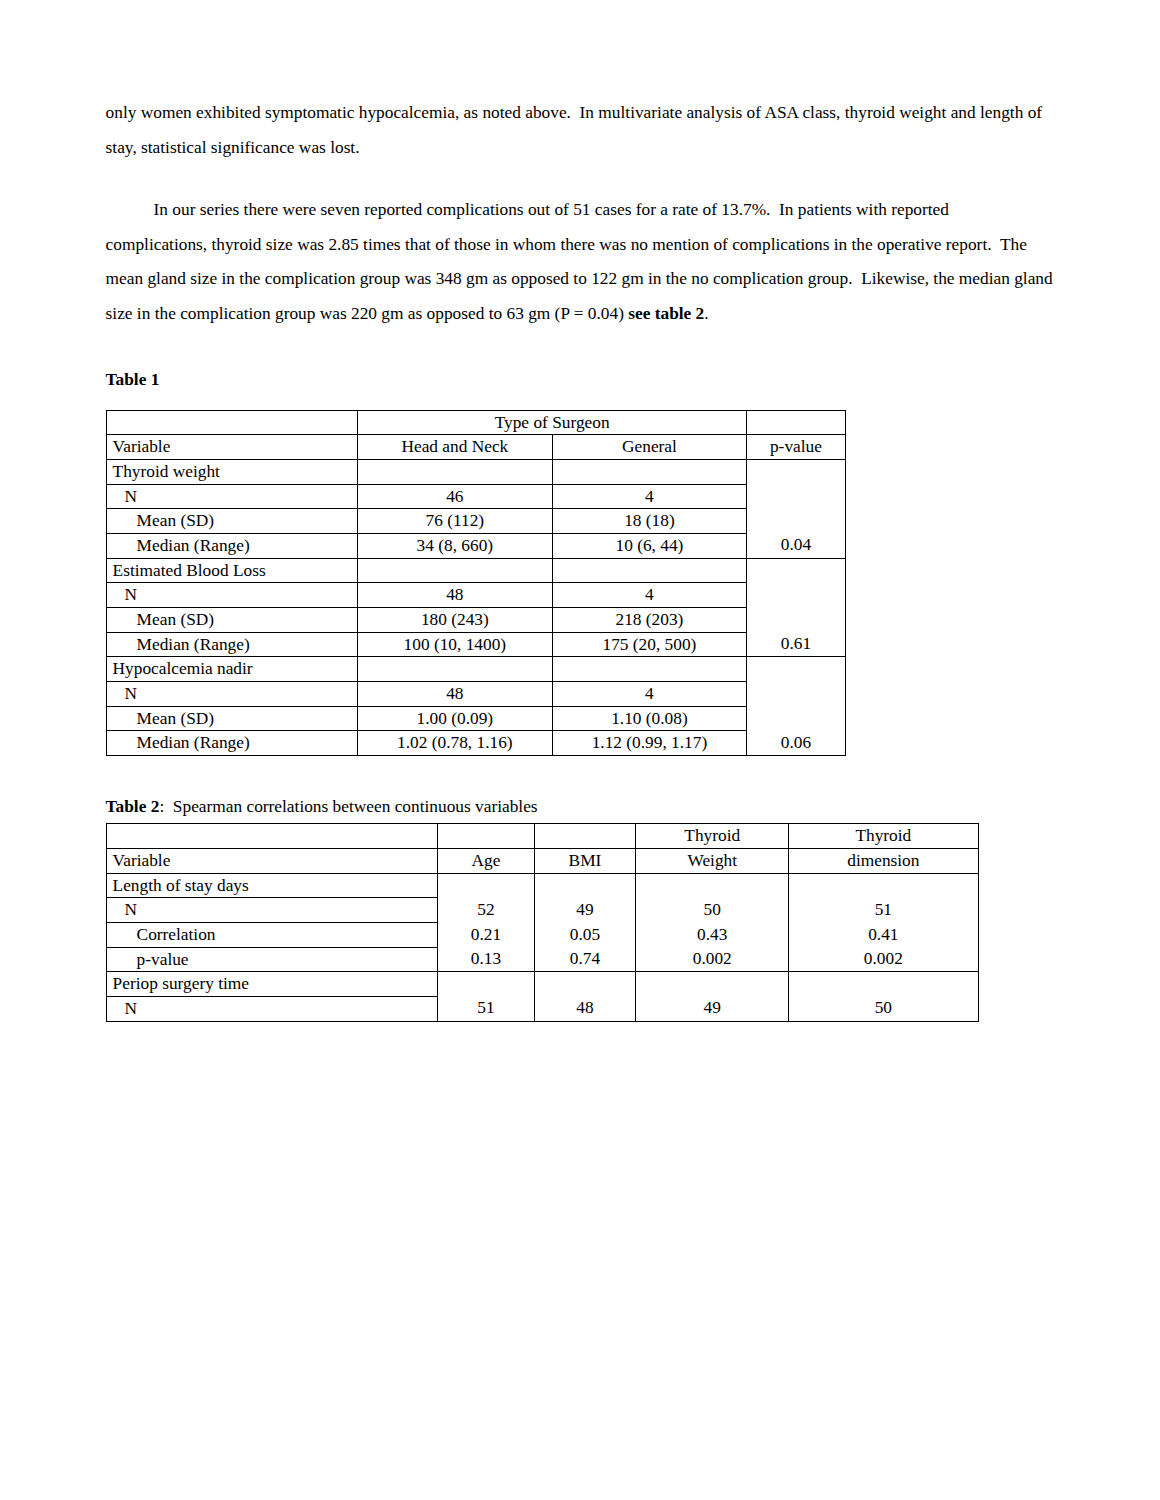only women exhibited symptomatic hypocalcemia, as noted above. In multivariate analysis of ASA class, thyroid weight and length of stay, statistical significance was lost.
In our series there were seven reported complications out of 51 cases for a rate of 13.7%. In patients with reported complications, thyroid size was 2.85 times that of those in whom there was no mention of complications in the operative report. The mean gland size in the complication group was 348 gm as opposed to 122 gm in the no complication group. Likewise, the median gland size in the complication group was 220 gm as opposed to 63 gm (P = 0.04) see table 2.
Table 1
| | Type of Surgeon | |
| Variable | Head and Neck | General | p-value |
| Thyroid weight | | | |
| N | 46 | 4 | |
| Mean (SD) | 76 (112) | 18 (18) | |
| Median (Range) | 34 (8, 660) | 10 (6, 44) | 0.04 |
| Estimated Blood Loss | | | |
| N | 48 | 4 | |
| Mean (SD) | 180 (243) | 218 (203) | |
| Median (Range) | 100 (10, 1400) | 175 (20, 500) | 0.61 |
| Hypocalcemia nadir | | | |
| N | 48 | 4 | |
| Mean (SD) | 1.00 (0.09) | 1.10 (0.08) | |
| Median (Range) | 1.02 (0.78, 1.16) | 1.12 (0.99, 1.17) | 0.06 |
Table 2: Spearman correlations between continuous variables
| | | | Thyroid | Thyroid |
| Variable | Age | BMI | Weight | dimension |
| Length of stay days | | | | |
| N | 52 | 49 | 50 | 51 |
| Correlation | 0.21 | 0.05 | 0.43 | 0.41 |
| p-value | 0.13 | 0.74 | 0.002 | 0.002 |
| Periop surgery time | | | | |
| N | 51 | 48 | 49 | 50 |